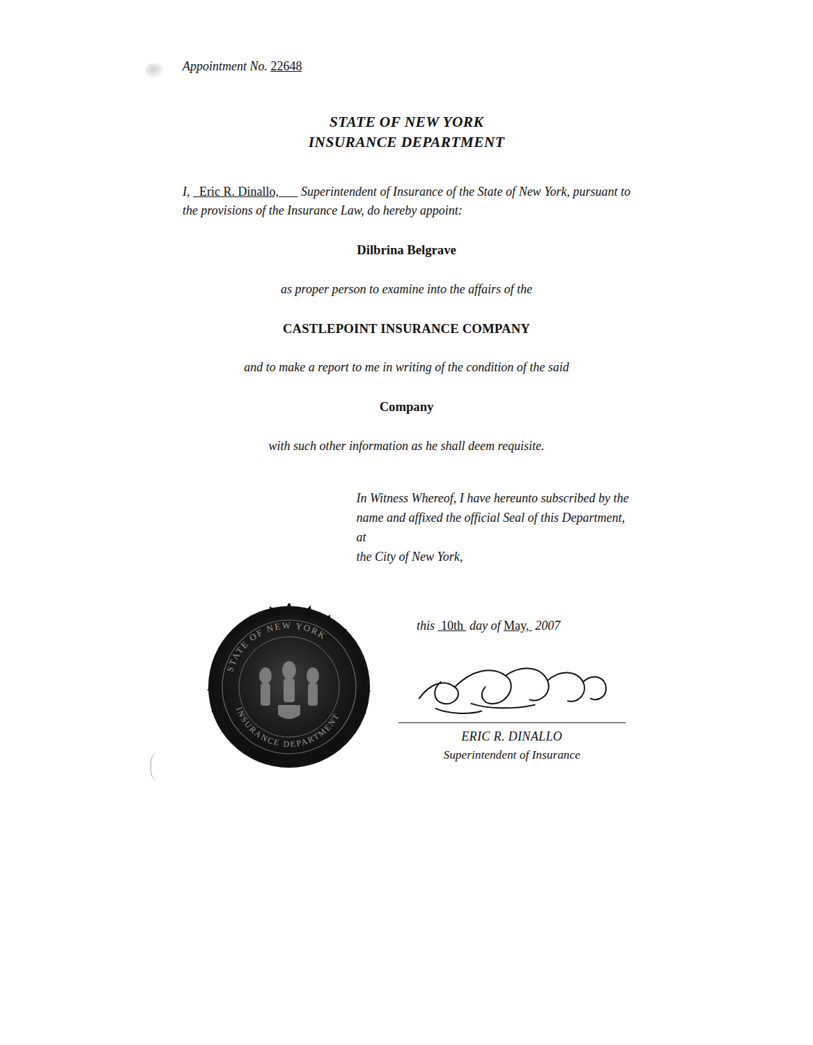Appointment No. 22648
STATE OF NEW YORK
INSURANCE DEPARTMENT
I, Eric R. Dinallo, Superintendent of Insurance of the State of New York, pursuant to the provisions of the Insurance Law, do hereby appoint:
Dilbrina Belgrave
as proper person to examine into the affairs of the
CASTLEPOINT INSURANCE COMPANY
and to make a report to me in writing of the condition of the said
Company
with such other information as he shall deem requisite.
In Witness Whereof, I have hereunto subscribed by the
name and affixed the official Seal of this Department, at
the City of New York,
STATE OF NEW YORK INSURANCE DEPARTMENT
this 10th day of May, 2007
ERIC R. DINALLO
Superintendent of Insurance